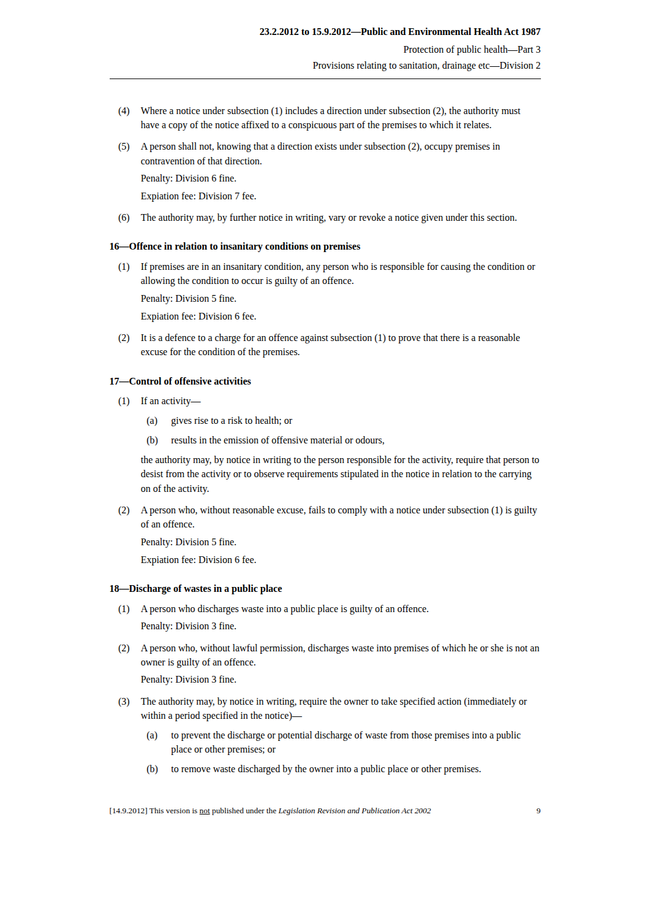23.2.2012 to 15.9.2012—Public and Environmental Health Act 1987
Protection of public health—Part 3
Provisions relating to sanitation, drainage etc—Division 2
(4) Where a notice under subsection (1) includes a direction under subsection (2), the authority must have a copy of the notice affixed to a conspicuous part of the premises to which it relates.
(5) A person shall not, knowing that a direction exists under subsection (2), occupy premises in contravention of that direction.
Penalty: Division 6 fine.
Expiation fee: Division 7 fee.
(6) The authority may, by further notice in writing, vary or revoke a notice given under this section.
16—Offence in relation to insanitary conditions on premises
(1) If premises are in an insanitary condition, any person who is responsible for causing the condition or allowing the condition to occur is guilty of an offence.
Penalty: Division 5 fine.
Expiation fee: Division 6 fee.
(2) It is a defence to a charge for an offence against subsection (1) to prove that there is a reasonable excuse for the condition of the premises.
17—Control of offensive activities
(1) If an activity—
(a) gives rise to a risk to health; or
(b) results in the emission of offensive material or odours,
the authority may, by notice in writing to the person responsible for the activity, require that person to desist from the activity or to observe requirements stipulated in the notice in relation to the carrying on of the activity.
(2) A person who, without reasonable excuse, fails to comply with a notice under subsection (1) is guilty of an offence.
Penalty: Division 5 fine.
Expiation fee: Division 6 fee.
18—Discharge of wastes in a public place
(1) A person who discharges waste into a public place is guilty of an offence.
Penalty: Division 3 fine.
(2) A person who, without lawful permission, discharges waste into premises of which he or she is not an owner is guilty of an offence.
Penalty: Division 3 fine.
(3) The authority may, by notice in writing, require the owner to take specified action (immediately or within a period specified in the notice)—
(a) to prevent the discharge or potential discharge of waste from those premises into a public place or other premises; or
(b) to remove waste discharged by the owner into a public place or other premises.
[14.9.2012] This version is not published under the Legislation Revision and Publication Act 2002 9